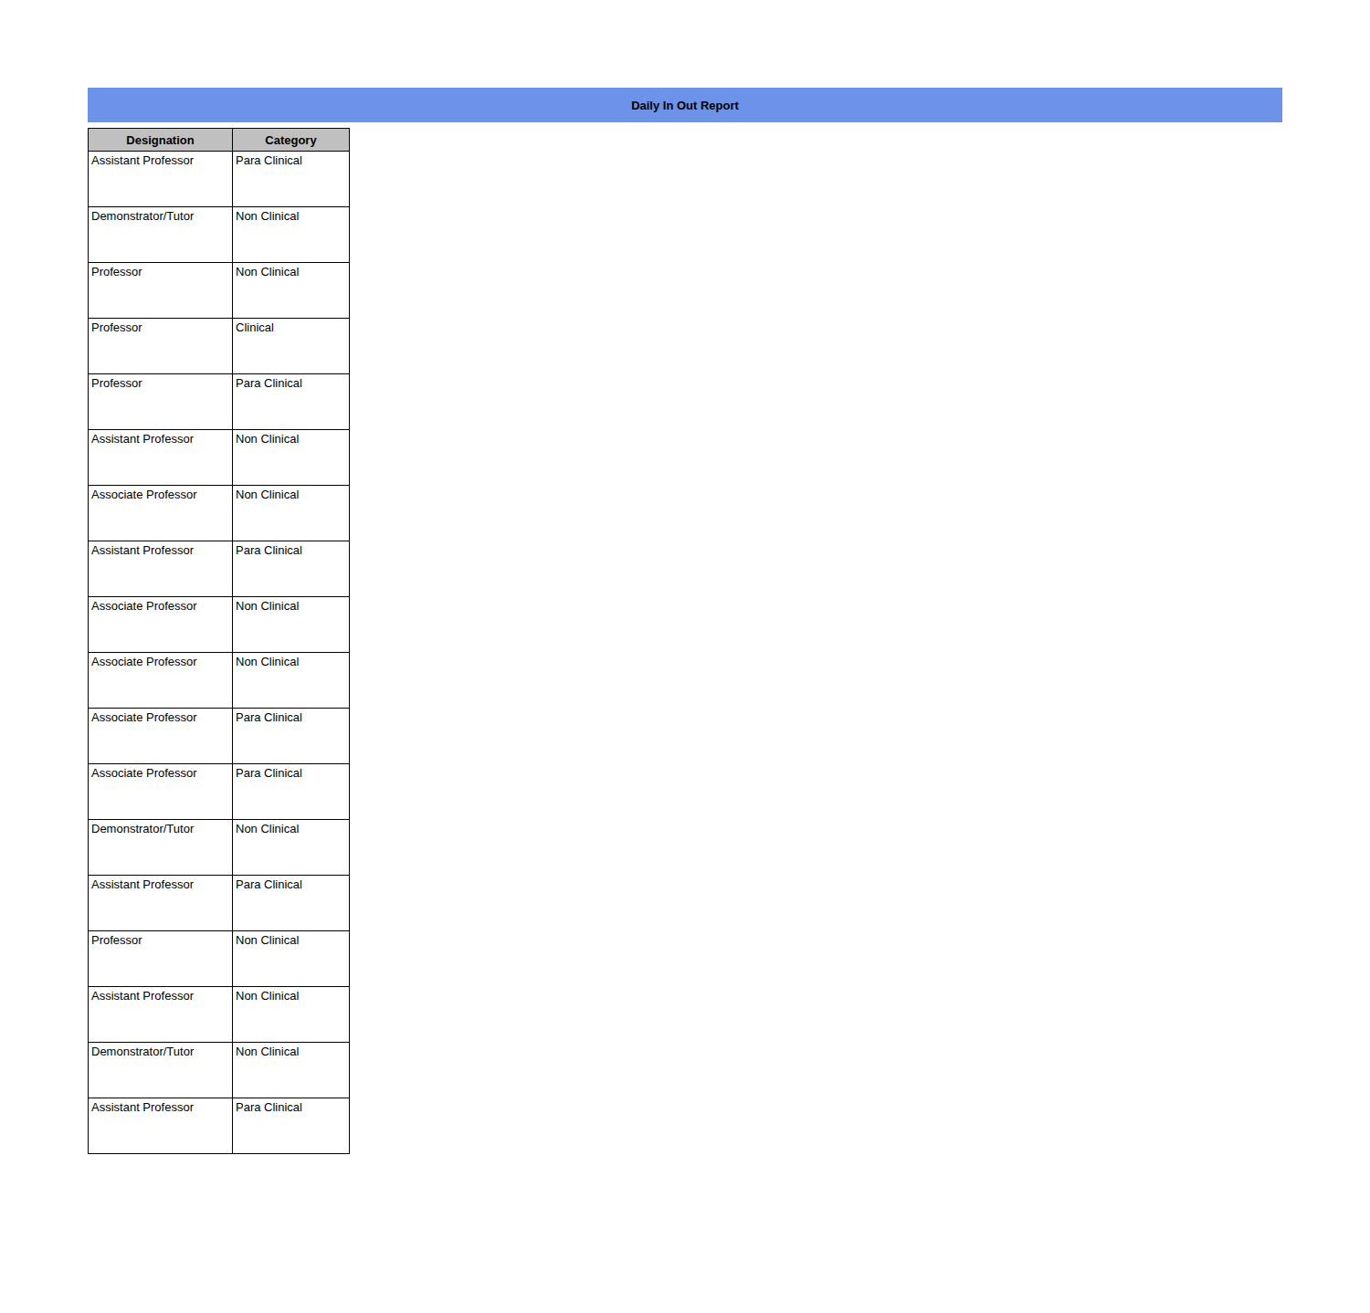Daily In Out Report
| Designation | Category |
| --- | --- |
| Assistant Professor | Para Clinical |
| Demonstrator/Tutor | Non Clinical |
| Professor | Non Clinical |
| Professor | Clinical |
| Professor | Para Clinical |
| Assistant Professor | Non Clinical |
| Associate Professor | Non Clinical |
| Assistant Professor | Para Clinical |
| Associate Professor | Non Clinical |
| Associate Professor | Non Clinical |
| Associate Professor | Para Clinical |
| Associate Professor | Para Clinical |
| Demonstrator/Tutor | Non Clinical |
| Assistant Professor | Para Clinical |
| Professor | Non Clinical |
| Assistant Professor | Non Clinical |
| Demonstrator/Tutor | Non Clinical |
| Assistant Professor | Para Clinical |